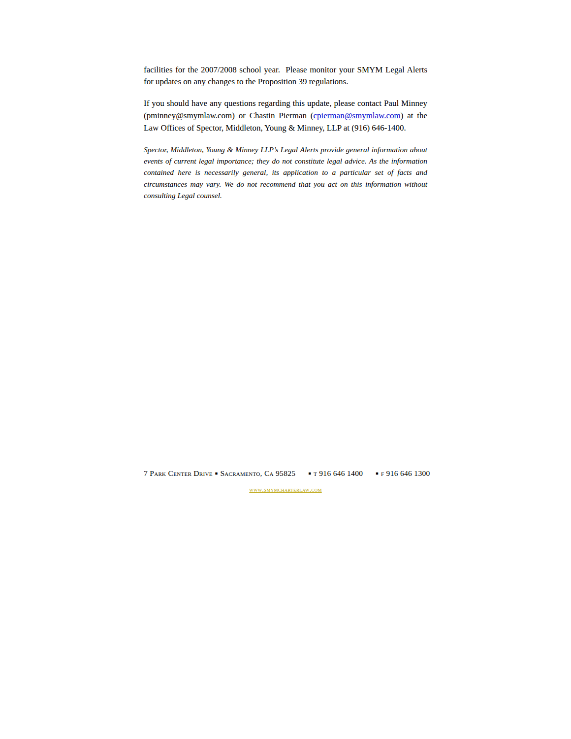facilities for the 2007/2008 school year. Please monitor your SMYM Legal Alerts for updates on any changes to the Proposition 39 regulations.
If you should have any questions regarding this update, please contact Paul Minney (pminney@smymlaw.com) or Chastin Pierman (cpierman@smymlaw.com) at the Law Offices of Spector, Middleton, Young & Minney, LLP at (916) 646-1400.
Spector, Middleton, Young & Minney LLP’s Legal Alerts provide general information about events of current legal importance; they do not constitute legal advice. As the information contained here is necessarily general, its application to a particular set of facts and circumstances may vary. We do not recommend that you act on this information without consulting Legal counsel.
7 Park Center Drive■Sacramento, Ca 95825 ■t 916 646 1400 ■f 916 646 1300
www.smymcharterlaw.com